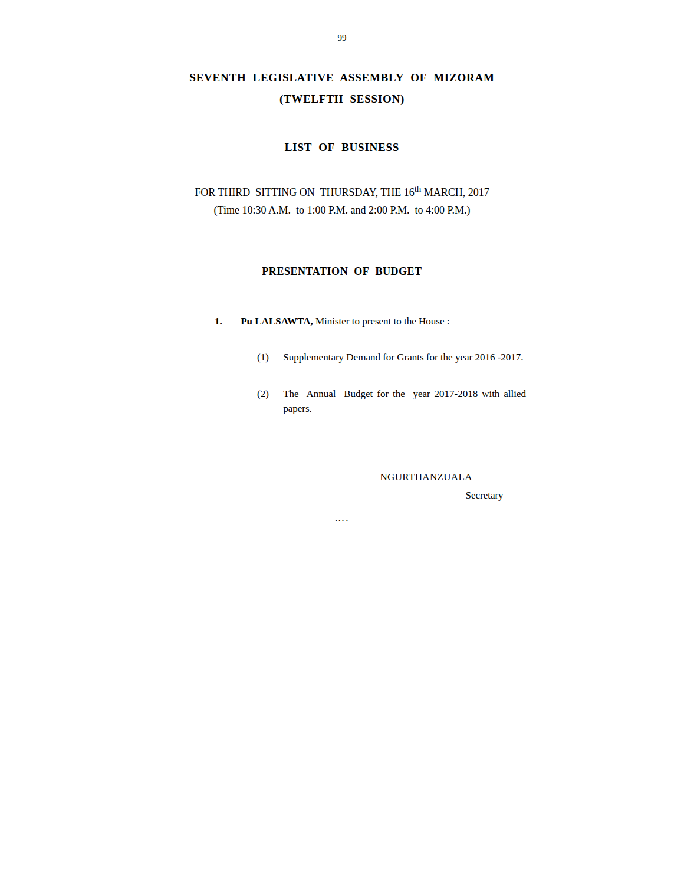99
SEVENTH LEGISLATIVE ASSEMBLY OF MIZORAM (TWELFTH SESSION)
LIST OF BUSINESS
FOR THIRD SITTING ON THURSDAY, THE 16th MARCH, 2017 (Time 10:30 A.M. to 1:00 P.M. and 2:00 P.M. to 4:00 P.M.)
PRESENTATION OF BUDGET
1.
Pu LALSAWTA, Minister to present to the House :
(1) Supplementary Demand for Grants for the year 2016 -2017.
(2) The Annual Budget for the year 2017-2018 with allied papers.
NGURTHANZUALA Secretary
….